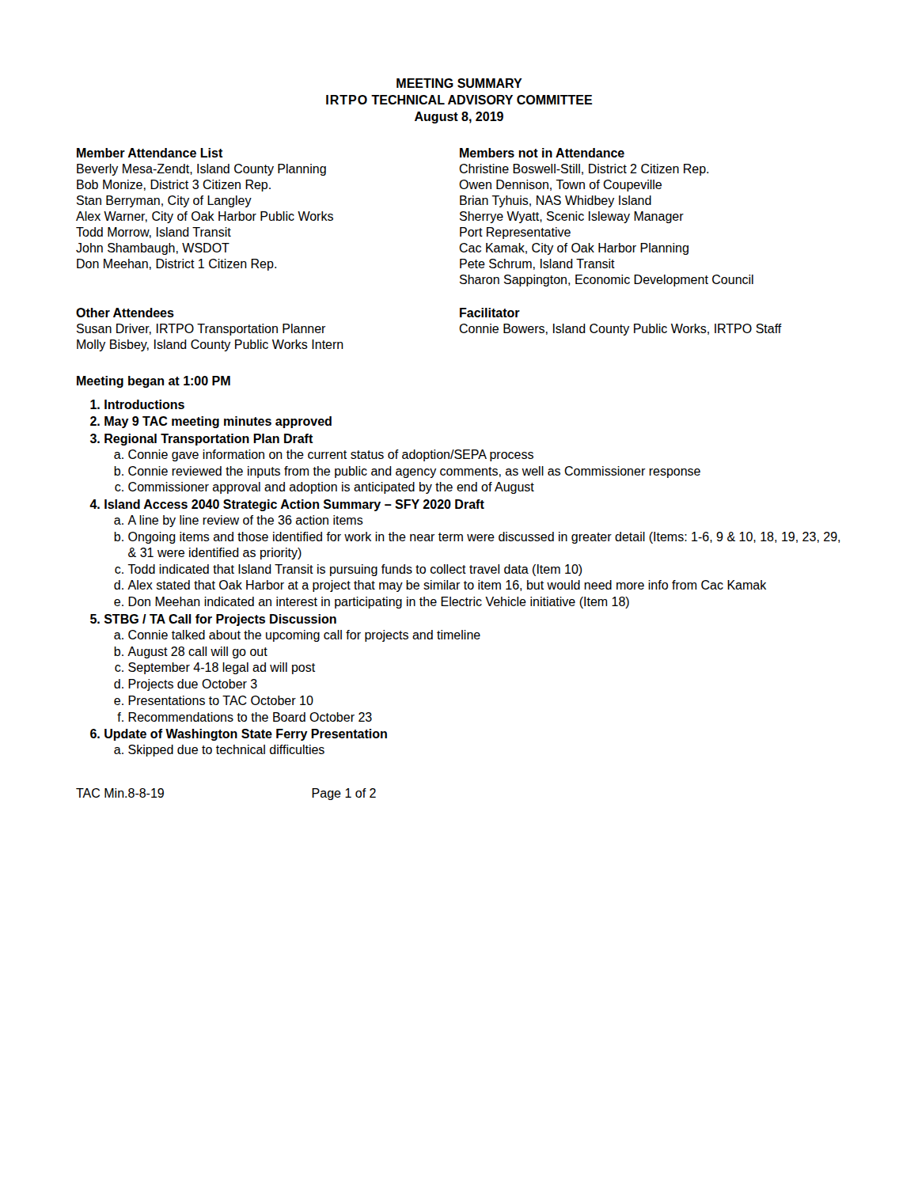MEETING SUMMARY
IRTPO TECHNICAL ADVISORY COMMITTEE
August 8, 2019
| Member Attendance List Beverly Mesa-Zendt, Island County Planning Bob Monize, District 3 Citizen Rep. Stan Berryman, City of Langley Alex Warner, City of Oak Harbor Public Works Todd Morrow, Island Transit John Shambaugh, WSDOT Don Meehan, District 1 Citizen Rep. | Members not in Attendance Christine Boswell-Still, District 2 Citizen Rep. Owen Dennison, Town of Coupeville Brian Tyhuis, NAS Whidbey Island Sherrye Wyatt, Scenic Isleway Manager Port Representative Cac Kamak, City of Oak Harbor Planning Pete Schrum, Island Transit Sharon Sappington, Economic Development Council |
| Other Attendees Susan Driver, IRTPO Transportation Planner Molly Bisbey, Island County Public Works Intern | Facilitator Connie Bowers, Island County Public Works, IRTPO Staff |
Meeting began at 1:00 PM
Introductions
May 9 TAC meeting minutes approved
Regional Transportation Plan Draft
Connie gave information on the current status of adoption/SEPA process
Connie reviewed the inputs from the public and agency comments, as well as Commissioner response
Commissioner approval and adoption is anticipated by the end of August
Island Access 2040 Strategic Action Summary – SFY 2020 Draft
A line by line review of the 36 action items
Ongoing items and those identified for work in the near term were discussed in greater detail (Items: 1-6, 9 & 10, 18, 19, 23, 29, & 31 were identified as priority)
Todd indicated that Island Transit is pursuing funds to collect travel data (Item 10)
Alex stated that Oak Harbor at a project that may be similar to item 16, but would need more info from Cac Kamak
Don Meehan indicated an interest in participating in the Electric Vehicle initiative (Item 18)
STBG / TA Call for Projects Discussion
Connie talked about the upcoming call for projects and timeline
August 28 call will go out
September 4-18 legal ad will post
Projects due October 3
Presentations to TAC October 10
Recommendations to the Board October 23
Update of Washington State Ferry Presentation
Skipped due to technical difficulties
TAC Min.8-8-19
Page 1 of 2